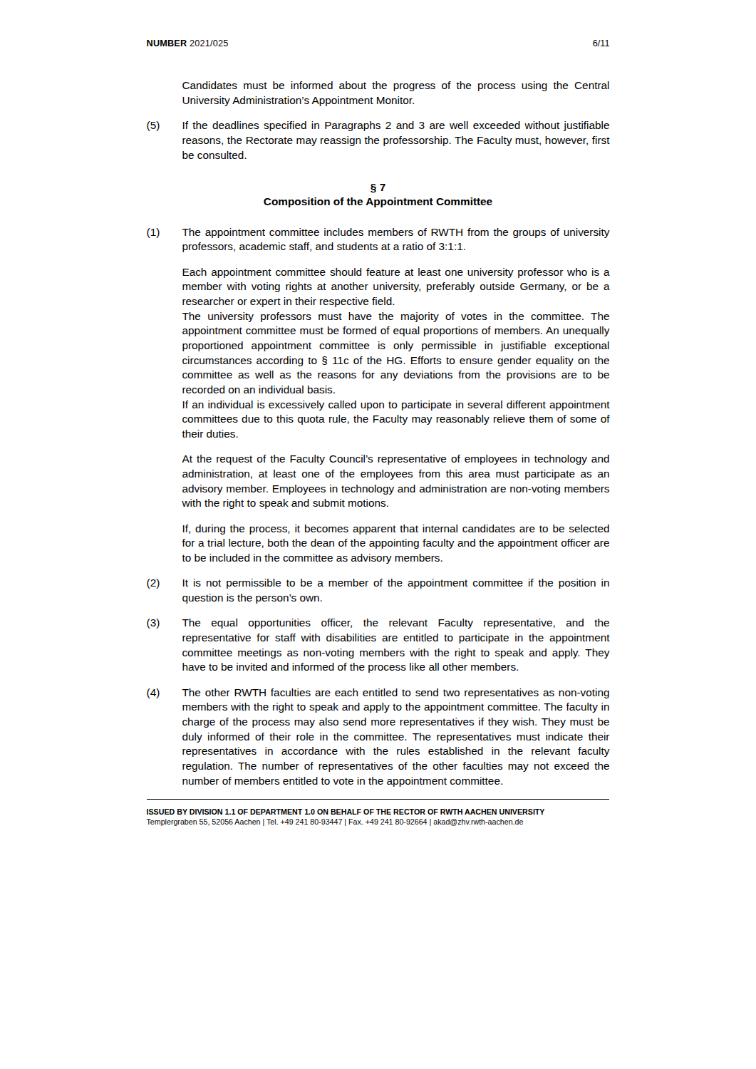NUMBER 2021/025
6/11
Candidates must be informed about the progress of the process using the Central University Administration’s Appointment Monitor.
(5)
If the deadlines specified in Paragraphs 2 and 3 are well exceeded without justifiable reasons, the Rectorate may reassign the professorship. The Faculty must, however, first be consulted.
§ 7 Composition of the Appointment Committee
(1)
The appointment committee includes members of RWTH from the groups of university professors, academic staff, and students at a ratio of 3:1:1.
Each appointment committee should feature at least one university professor who is a member with voting rights at another university, preferably outside Germany, or be a researcher or expert in their respective field.
The university professors must have the majority of votes in the committee. The appointment committee must be formed of equal proportions of members. An unequally proportioned appointment committee is only permissible in justifiable exceptional circumstances according to § 11c of the HG. Efforts to ensure gender equality on the committee as well as the reasons for any deviations from the provisions are to be recorded on an individual basis.
If an individual is excessively called upon to participate in several different appointment committees due to this quota rule, the Faculty may reasonably relieve them of some of their duties.
At the request of the Faculty Council’s representative of employees in technology and administration, at least one of the employees from this area must participate as an advisory member. Employees in technology and administration are non-voting members with the right to speak and submit motions.
If, during the process, it becomes apparent that internal candidates are to be selected for a trial lecture, both the dean of the appointing faculty and the appointment officer are to be included in the committee as advisory members.
(2)
It is not permissible to be a member of the appointment committee if the position in question is the person’s own.
(3)
The equal opportunities officer, the relevant Faculty representative, and the representative for staff with disabilities are entitled to participate in the appointment committee meetings as non-voting members with the right to speak and apply. They have to be invited and informed of the process like all other members.
(4)
The other RWTH faculties are each entitled to send two representatives as non-voting members with the right to speak and apply to the appointment committee. The faculty in charge of the process may also send more representatives if they wish. They must be duly informed of their role in the committee. The representatives must indicate their representatives in accordance with the rules established in the relevant faculty regulation. The number of representatives of the other faculties may not exceed the number of members entitled to vote in the appointment committee.
ISSUED BY DIVISION 1.1 OF DEPARTMENT 1.0 ON BEHALF OF THE RECTOR OF RWTH AACHEN UNIVERSITY
Templergraben 55, 52056 Aachen | Tel. +49 241 80-93447 | Fax. +49 241 80-92664 | akad@zhv.rwth-aachen.de